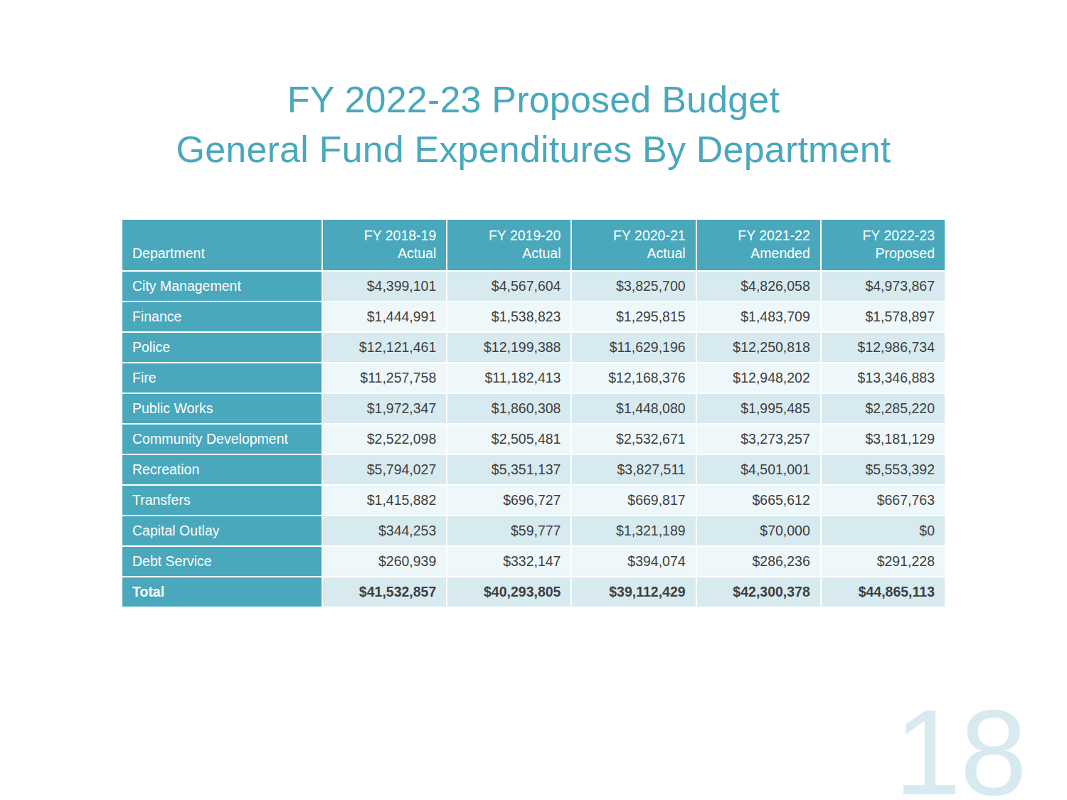FY 2022-23 Proposed Budget
General Fund Expenditures By Department
| Department | FY 2018-19 Actual | FY 2019-20 Actual | FY 2020-21 Actual | FY 2021-22 Amended | FY 2022-23 Proposed |
| --- | --- | --- | --- | --- | --- |
| City Management | $4,399,101 | $4,567,604 | $3,825,700 | $4,826,058 | $4,973,867 |
| Finance | $1,444,991 | $1,538,823 | $1,295,815 | $1,483,709 | $1,578,897 |
| Police | $12,121,461 | $12,199,388 | $11,629,196 | $12,250,818 | $12,986,734 |
| Fire | $11,257,758 | $11,182,413 | $12,168,376 | $12,948,202 | $13,346,883 |
| Public Works | $1,972,347 | $1,860,308 | $1,448,080 | $1,995,485 | $2,285,220 |
| Community Development | $2,522,098 | $2,505,481 | $2,532,671 | $3,273,257 | $3,181,129 |
| Recreation | $5,794,027 | $5,351,137 | $3,827,511 | $4,501,001 | $5,553,392 |
| Transfers | $1,415,882 | $696,727 | $669,817 | $665,612 | $667,763 |
| Capital Outlay | $344,253 | $59,777 | $1,321,189 | $70,000 | $0 |
| Debt Service | $260,939 | $332,147 | $394,074 | $286,236 | $291,228 |
| Total | $41,532,857 | $40,293,805 | $39,112,429 | $42,300,378 | $44,865,113 |
18